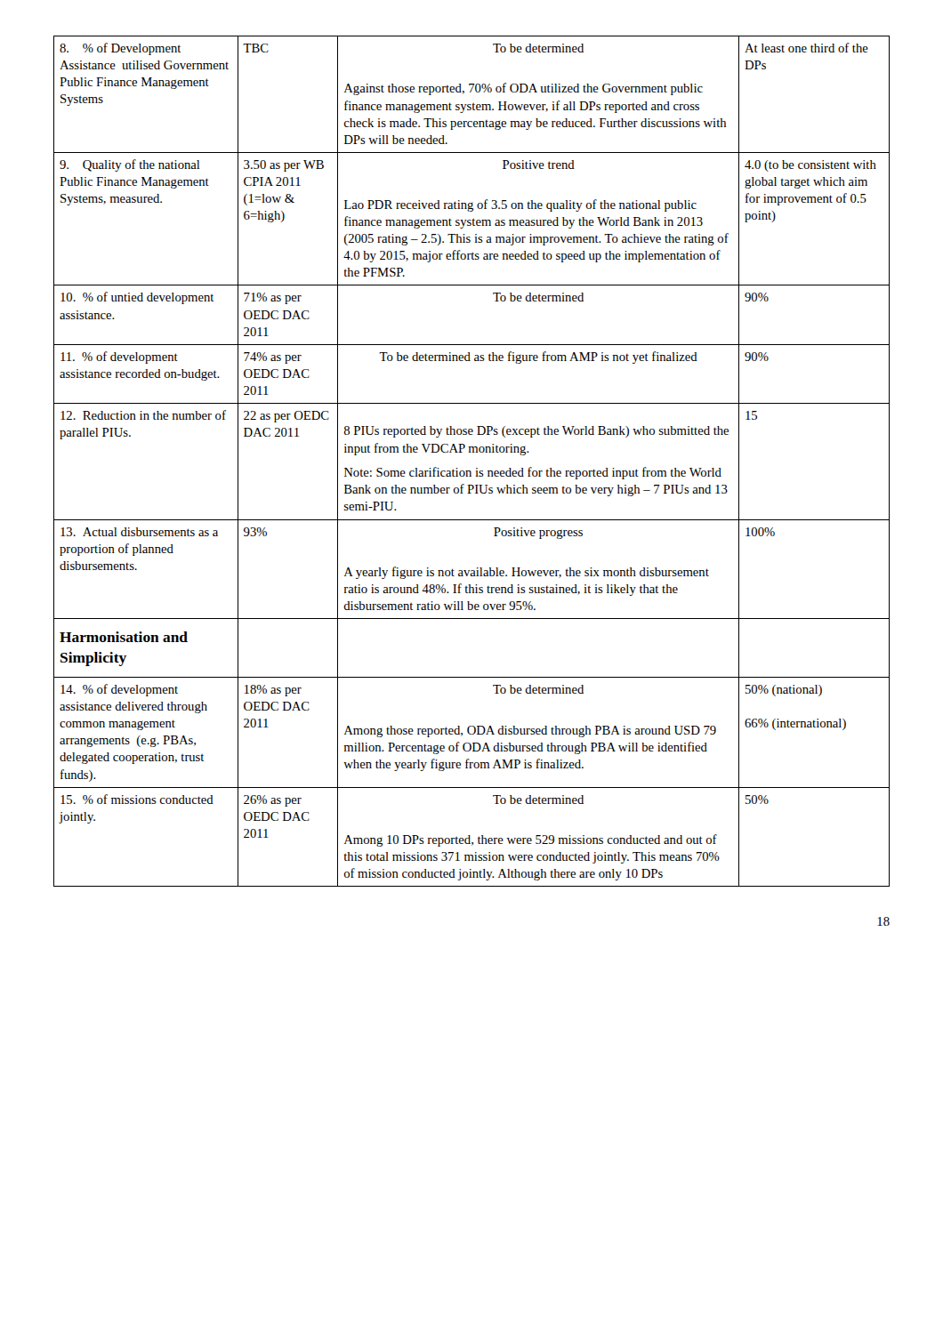| 8. % of Development Assistance utilised Government Public Finance Management Systems | TBC | To be determined Against those reported, 70% of ODA utilized the Government public finance management system. However, if all DPs reported and cross check is made. This percentage may be reduced. Further discussions with DPs will be needed. | At least one third of the DPs |
| 9. Quality of the national Public Finance Management Systems, measured. | 3.50 as per WB CPIA 2011 (1=low & 6=high) | Positive trend Lao PDR received rating of 3.5 on the quality of the national public finance management system as measured by the World Bank in 2013 (2005 rating – 2.5). This is a major improvement. To achieve the rating of 4.0 by 2015, major efforts are needed to speed up the implementation of the PFMSP. | 4.0 (to be consistent with global target which aim for improvement of 0.5 point) |
| 10. % of untied development assistance. | 71% as per OEDC DAC 2011 | To be determined | 90% |
| 11. % of development assistance recorded on-budget. | 74% as per OEDC DAC 2011 | To be determined as the figure from AMP is not yet finalized | 90% |
| 12. Reduction in the number of parallel PIUs. | 22 as per OEDC DAC 2011 | 8 PIUs reported by those DPs (except the World Bank) who submitted the input from the VDCAP monitoring. Note: Some clarification is needed for the reported input from the World Bank on the number of PIUs which seem to be very high – 7 PIUs and 13 semi-PIU. | 15 |
| 13. Actual disbursements as a proportion of planned disbursements. | 93% | Positive progress A yearly figure is not available. However, the six month disbursement ratio is around 48%. If this trend is sustained, it is likely that the disbursement ratio will be over 95%. | 100% |
| Harmonisation and Simplicity | | | |
| 14. % of development assistance delivered through common management arrangements (e.g. PBAs, delegated cooperation, trust funds). | 18% as per OEDC DAC 2011 | To be determined Among those reported, ODA disbursed through PBA is around USD 79 million. Percentage of ODA disbursed through PBA will be identified when the yearly figure from AMP is finalized. | 50% (national) 66% (international) |
| 15. % of missions conducted jointly. | 26% as per OEDC DAC 2011 | To be determined Among 10 DPs reported, there were 529 missions conducted and out of this total missions 371 mission were conducted jointly. This means 70% of mission conducted jointly. Although there are only 10 DPs | 50% |
18